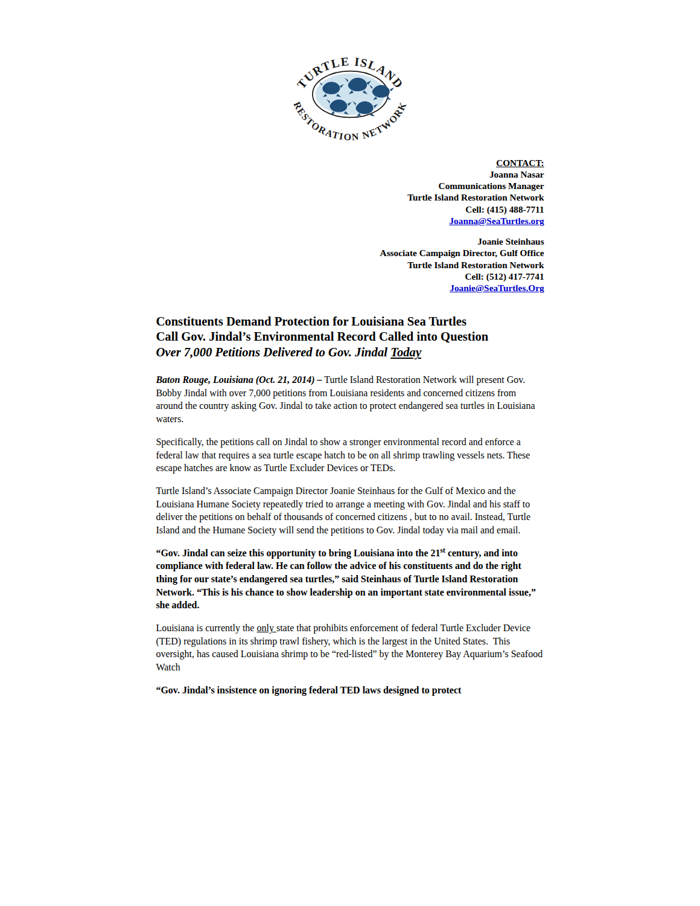TURTLE ISLAND RESTORATION NETWORK
CONTACT:
Joanna Nasar
Communications Manager
Turtle Island Restoration Network
Cell: (415) 488-7711
Joanna@SeaTurtles.org
Joanie Steinhaus
Associate Campaign Director, Gulf Office
Turtle Island Restoration Network
Cell: (512) 417-7741
Joanie@SeaTurtles.Org
Constituents Demand Protection for Louisiana Sea Turtles Call Gov. Jindal’s Environmental Record Called into Question Over 7,000 Petitions Delivered to Gov. Jindal Today
Baton Rouge, Louisiana (Oct. 21, 2014) – Turtle Island Restoration Network will present Gov. Bobby Jindal with over 7,000 petitions from Louisiana residents and concerned citizens from around the country asking Gov. Jindal to take action to protect endangered sea turtles in Louisiana waters.
Specifically, the petitions call on Jindal to show a stronger environmental record and enforce a federal law that requires a sea turtle escape hatch to be on all shrimp trawling vessels nets. These escape hatches are know as Turtle Excluder Devices or TEDs.
Turtle Island’s Associate Campaign Director Joanie Steinhaus for the Gulf of Mexico and the Louisiana Humane Society repeatedly tried to arrange a meeting with Gov. Jindal and his staff to deliver the petitions on behalf of thousands of concerned citizens , but to no avail. Instead, Turtle Island and the Humane Society will send the petitions to Gov. Jindal today via mail and email.
“Gov. Jindal can seize this opportunity to bring Louisiana into the 21st century, and into compliance with federal law. He can follow the advice of his constituents and do the right thing for our state’s endangered sea turtles,” said Steinhaus of Turtle Island Restoration Network. “This is his chance to show leadership on an important state environmental issue,” she added.
Louisiana is currently the only state that prohibits enforcement of federal Turtle Excluder Device (TED) regulations in its shrimp trawl fishery, which is the largest in the United States. This oversight, has caused Louisiana shrimp to be “red-listed” by the Monterey Bay Aquarium’s Seafood Watch
“Gov. Jindal’s insistence on ignoring federal TED laws designed to protect